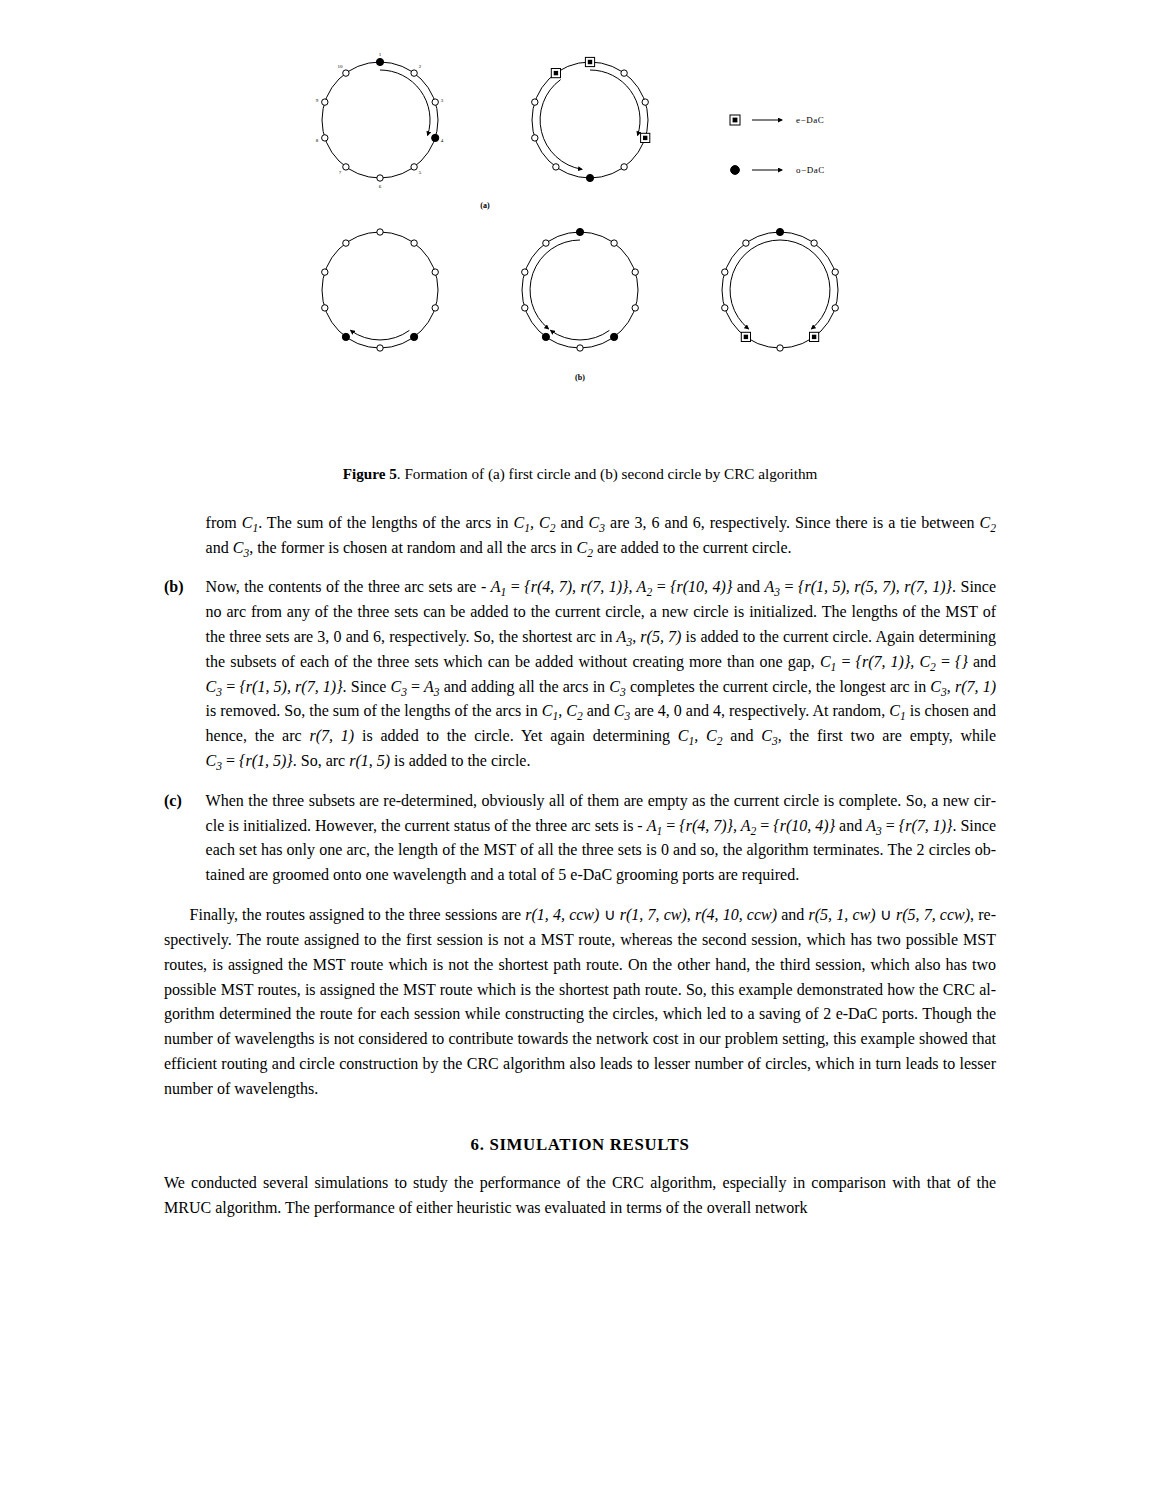1 2 3 4 5 6 7 8 9 10 e−DaC o−DaC (a) (b)
Figure 5. Formation of (a) first circle and (b) second circle by CRC algorithm
from C1. The sum of the lengths of the arcs in C1, C2 and C3 are 3, 6 and 6, respectively. Since there is a tie between C2 and C3, the former is chosen at random and all the arcs in C2 are added to the current circle.
(b)
Now, the contents of the three arc sets are - A1 = {r(4, 7), r(7, 1)}, A2 = {r(10, 4)} and A3 = {r(1, 5), r(5, 7), r(7, 1)}. Since no arc from any of the three sets can be added to the current circle, a new circle is initialized. The lengths of the MST of the three sets are 3, 0 and 6, respectively. So, the shortest arc in A3, r(5, 7) is added to the current circle. Again determining the subsets of each of the three sets which can be added without creating more than one gap, C1 = {r(7, 1)}, C2 = {} and C3 = {r(1, 5), r(7, 1)}. Since C3 = A3 and adding all the arcs in C3 completes the current circle, the longest arc in C3, r(7, 1) is removed. So, the sum of the lengths of the arcs in C1, C2 and C3 are 4, 0 and 4, respectively. At random, C1 is chosen and hence, the arc r(7, 1) is added to the circle. Yet again determining C1, C2 and C3, the first two are empty, while C3 = {r(1, 5)}. So, arc r(1, 5) is added to the circle.
(c)
When the three subsets are re-determined, obviously all of them are empty as the current circle is complete. So, a new circle is initialized. However, the current status of the three arc sets is - A1 = {r(4, 7)}, A2 = {r(10, 4)} and A3 = {r(7, 1)}. Since each set has only one arc, the length of the MST of all the three sets is 0 and so, the algorithm terminates. The 2 circles obtained are groomed onto one wavelength and a total of 5 e-DaC grooming ports are required.
Finally, the routes assigned to the three sessions are r(1, 4, ccw) ∪ r(1, 7, cw), r(4, 10, ccw) and r(5, 1, cw) ∪ r(5, 7, ccw), respectively. The route assigned to the first session is not a MST route, whereas the second session, which has two possible MST routes, is assigned the MST route which is not the shortest path route. On the other hand, the third session, which also has two possible MST routes, is assigned the MST route which is the shortest path route. So, this example demonstrated how the CRC algorithm determined the route for each session while constructing the circles, which led to a saving of 2 e-DaC ports. Though the number of wavelengths is not considered to contribute towards the network cost in our problem setting, this example showed that efficient routing and circle construction by the CRC algorithm also leads to lesser number of circles, which in turn leads to lesser number of wavelengths.
6. SIMULATION RESULTS
We conducted several simulations to study the performance of the CRC algorithm, especially in comparison with that of the MRUC algorithm. The performance of either heuristic was evaluated in terms of the overall network